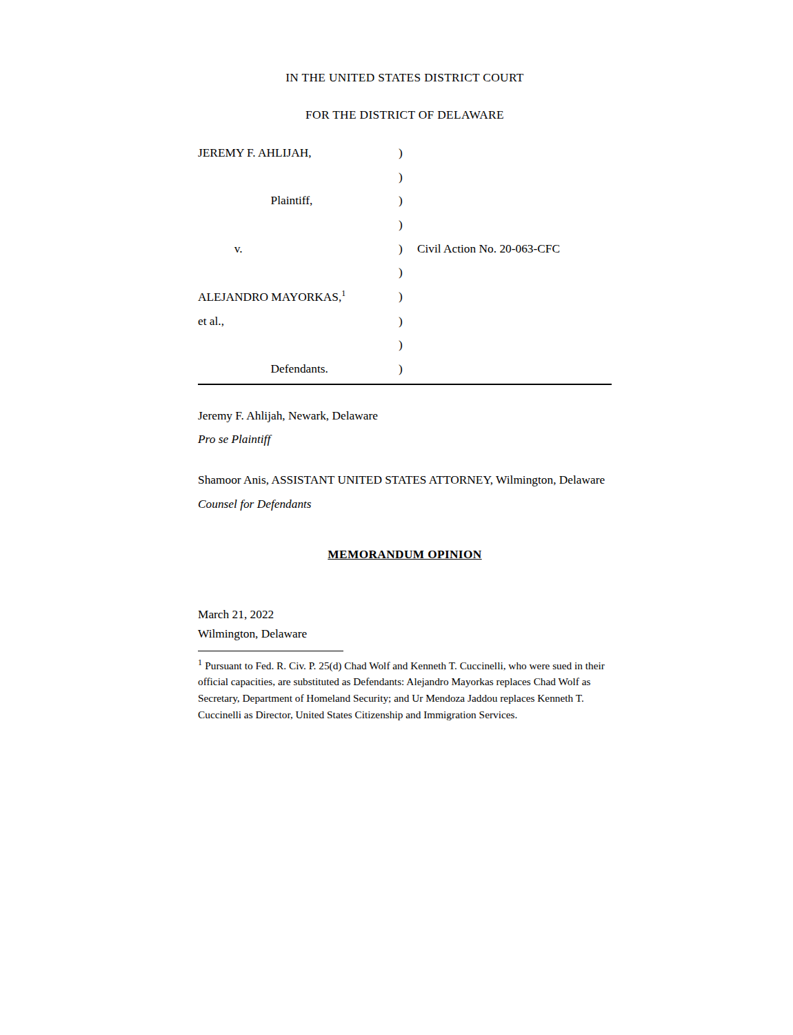IN THE UNITED STATES DISTRICT COURT
FOR THE DISTRICT OF DELAWARE
| JEREMY F. AHLIJAH, | ) | |
| | ) | |
| Plaintiff, | ) | |
| | ) | |
| v. | ) | Civil Action No. 20-063-CFC |
| | ) | |
| ALEJANDRO MAYORKAS, 1 | ) | |
| et al., | ) | |
| | ) | |
| Defendants. | ) | |
Jeremy F. Ahlijah, Newark, Delaware
Pro se Plaintiff
Shamoor Anis, ASSISTANT UNITED STATES ATTORNEY, Wilmington, Delaware
Counsel for Defendants
MEMORANDUM OPINION
March 21, 2022
Wilmington, Delaware
1Pursuant to Fed. R. Civ. P. 25(d) Chad Wolf and Kenneth T. Cuccinelli, who were sued in their official capacities, are substituted as Defendants: Alejandro Mayorkas replaces Chad Wolf as Secretary, Department of Homeland Security; and Ur Mendoza Jaddou replaces Kenneth T. Cuccinelli as Director, United States Citizenship and Immigration Services.